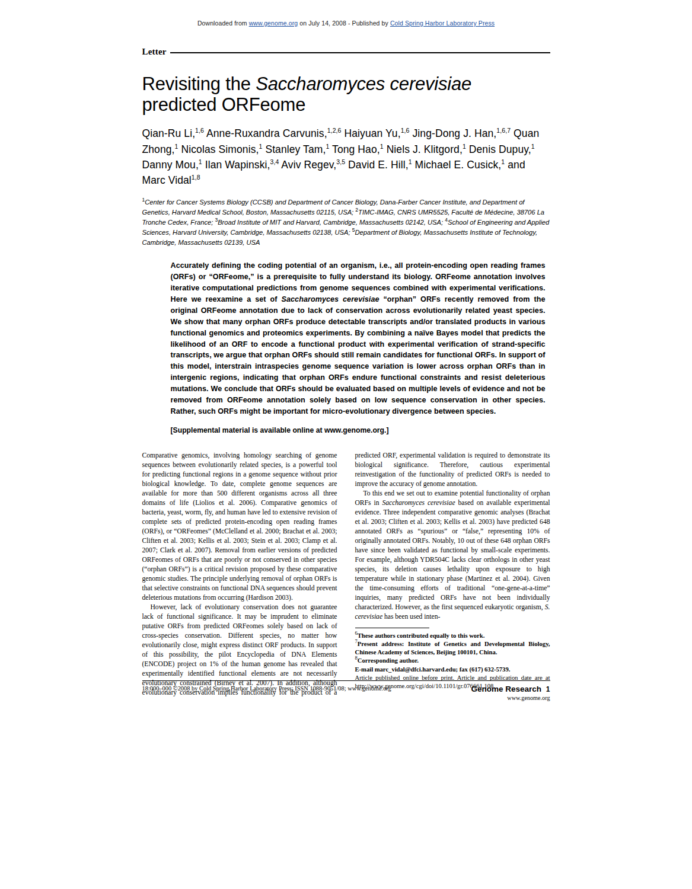Downloaded from www.genome.org on July 14, 2008 - Published by Cold Spring Harbor Laboratory Press
Letter
Revisiting the Saccharomyces cerevisiae predicted ORFeome
Qian-Ru Li,1,6 Anne-Ruxandra Carvunis,1,2,6 Haiyuan Yu,1,6 Jing-Dong J. Han,1,6,7 Quan Zhong,1 Nicolas Simonis,1 Stanley Tam,1 Tong Hao,1 Niels J. Klitgord,1 Denis Dupuy,1 Danny Mou,1 Ilan Wapinski,3,4 Aviv Regev,3,5 David E. Hill,1 Michael E. Cusick,1 and Marc Vidal1,8
1Center for Cancer Systems Biology (CCSB) and Department of Cancer Biology, Dana-Farber Cancer Institute, and Department of Genetics, Harvard Medical School, Boston, Massachusetts 02115, USA; 2TIMC-IMAG, CNRS UMR5525, Faculté de Médecine, 38706 La Tronche Cedex, France; 3Broad Institute of MIT and Harvard, Cambridge, Massachusetts 02142, USA; 4School of Engineering and Applied Sciences, Harvard University, Cambridge, Massachusetts 02138, USA; 5Department of Biology, Massachusetts Institute of Technology, Cambridge, Massachusetts 02139, USA
Accurately defining the coding potential of an organism, i.e., all protein-encoding open reading frames (ORFs) or “ORFeome,” is a prerequisite to fully understand its biology. ORFeome annotation involves iterative computational predictions from genome sequences combined with experimental verifications. Here we reexamine a set of Saccharomyces cerevisiae “orphan” ORFs recently removed from the original ORFeome annotation due to lack of conservation across evolutionarily related yeast species. We show that many orphan ORFs produce detectable transcripts and/or translated products in various functional genomics and proteomics experiments. By combining a naïve Bayes model that predicts the likelihood of an ORF to encode a functional product with experimental verification of strand-specific transcripts, we argue that orphan ORFs should still remain candidates for functional ORFs. In support of this model, interstrain intraspecies genome sequence variation is lower across orphan ORFs than in intergenic regions, indicating that orphan ORFs endure functional constraints and resist deleterious mutations. We conclude that ORFs should be evaluated based on multiple levels of evidence and not be removed from ORFeome annotation solely based on low sequence conservation in other species. Rather, such ORFs might be important for micro-evolutionary divergence between species.
[Supplemental material is available online at www.genome.org.]
Comparative genomics, involving homology searching of genome sequences between evolutionarily related species, is a powerful tool for predicting functional regions in a genome sequence without prior biological knowledge. To date, complete genome sequences are available for more than 500 different organisms across all three domains of life (Liolios et al. 2006). Comparative genomics of bacteria, yeast, worm, fly, and human have led to extensive revision of complete sets of predicted protein-encoding open reading frames (ORFs), or “ORFeomes” (McClelland et al. 2000; Brachat et al. 2003; Cliften et al. 2003; Kellis et al. 2003; Stein et al. 2003; Clamp et al. 2007; Clark et al. 2007). Removal from earlier versions of predicted ORFeomes of ORFs that are poorly or not conserved in other species (“orphan ORFs”) is a critical revision proposed by these comparative genomic studies. The principle underlying removal of orphan ORFs is that selective constraints on functional DNA sequences should prevent deleterious mutations from occurring (Hardison 2003).
However, lack of evolutionary conservation does not guarantee lack of functional significance. It may be imprudent to eliminate putative ORFs from predicted ORFeomes solely based on lack of cross-species conservation. Different species, no matter how evolutionarily close, might express distinct ORF products. In support of this possibility, the pilot Encyclopedia of DNA Elements (ENCODE) project on 1% of the human genome has revealed that experimentally identified functional elements are not necessarily evolutionary constrained (Birney et al. 2007). In addition, although evolutionary conservation implies functionality for the product of a predicted ORF, experimental validation is required to demonstrate its biological significance. Therefore, cautious experimental reinvestigation of the functionality of predicted ORFs is needed to improve the accuracy of genome annotation.
To this end we set out to examine potential functionality of orphan ORFs in Saccharomyces cerevisiae based on available experimental evidence. Three independent comparative genomic analyses (Brachat et al. 2003; Cliften et al. 2003; Kellis et al. 2003) have predicted 648 annotated ORFs as “spurious” or “false,” representing 10% of originally annotated ORFs. Notably, 10 out of these 648 orphan ORFs have since been validated as functional by small-scale experiments. For example, although YDR504C lacks clear orthologs in other yeast species, its deletion causes lethality upon exposure to high temperature while in stationary phase (Martinez et al. 2004). Given the time-consuming efforts of traditional “one-gene-at-a-time” inquiries, many predicted ORFs have not been individually characterized. However, as the first sequenced eukaryotic organism, S. cerevisiae has been used inten-
6These authors contributed equally to this work.
7Present address: Institute of Genetics and Developmental Biology, Chinese Academy of Sciences, Beijing 100101, China.
8Corresponding author.
E-mail marc_vidal@dfci.harvard.edu; fax (617) 632-5739.
Article published online before print. Article and publication date are at http://www.genome.org/cgi/doi/10.1101/gr.076661.108.
18:000–000 ©2008 by Cold Spring Harbor Laboratory Press; ISSN 1088-9051/08; www.genome.org
Genome Research 1
www.genome.org